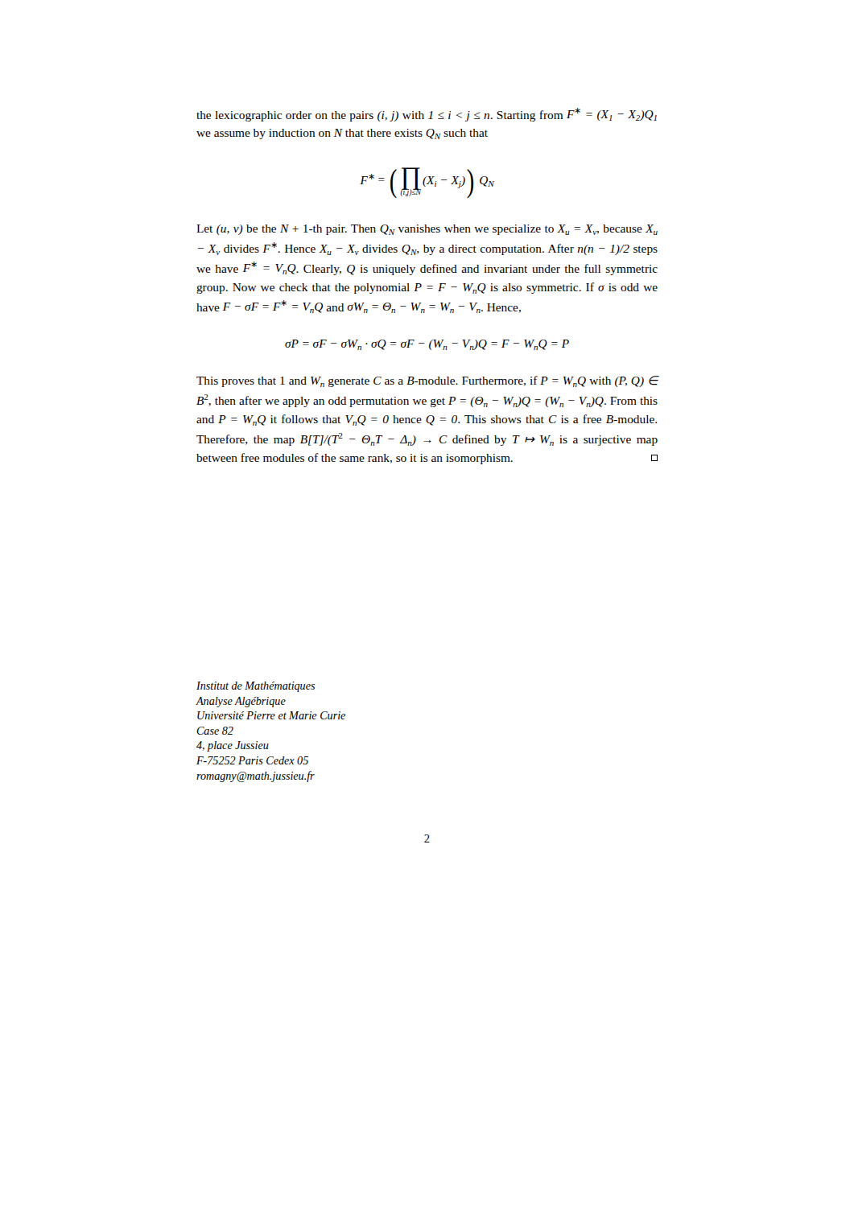the lexicographic order on the pairs (i, j) with 1 ≤ i < j ≤ n. Starting from F∗ = (X1 − X2)Q1 we assume by induction on N that there exists QN such that
F∗ = (∏(i,j)≤N(Xi − Xj)) QN
Let (u, v) be the N + 1-th pair. Then QN vanishes when we specialize to Xu = Xv, because Xu − Xv divides F∗. Hence Xu − Xv divides QN, by a direct computation. After n(n − 1)/2 steps we have F∗ = Vn Q. Clearly, Q is uniquely defined and invariant under the full symmetric group. Now we check that the polynomial P = F − Wn Q is also symmetric. If σ is odd we have F − σF = F∗ = Vn Q and σWn = Θn − Wn = Wn − Vn. Hence,
σP = σF − σWn · σQ = σF − (Wn − Vn)Q = F − Wn Q = P
This proves that 1 and Wn generate C as a B-module. Furthermore, if P = Wn Q with (P, Q) ∈ B2, then after we apply an odd permutation we get P = (Θn − Wn)Q = (Wn − Vn)Q. From this and P = Wn Q it follows that Vn Q = 0 hence Q = 0. This shows that C is a free B-module. Therefore, the map B[T]/(T2 − Θn T − Δn) → C defined by T ↦ Wn is a surjective map between free modules of the same rank, so it is an isomorphism.
Institut de Mathématiques
Analyse Algébrique
Université Pierre et Marie Curie
Case 82
4, place Jussieu
F-75252 Paris Cedex 05
romagny@math.jussieu.fr
2